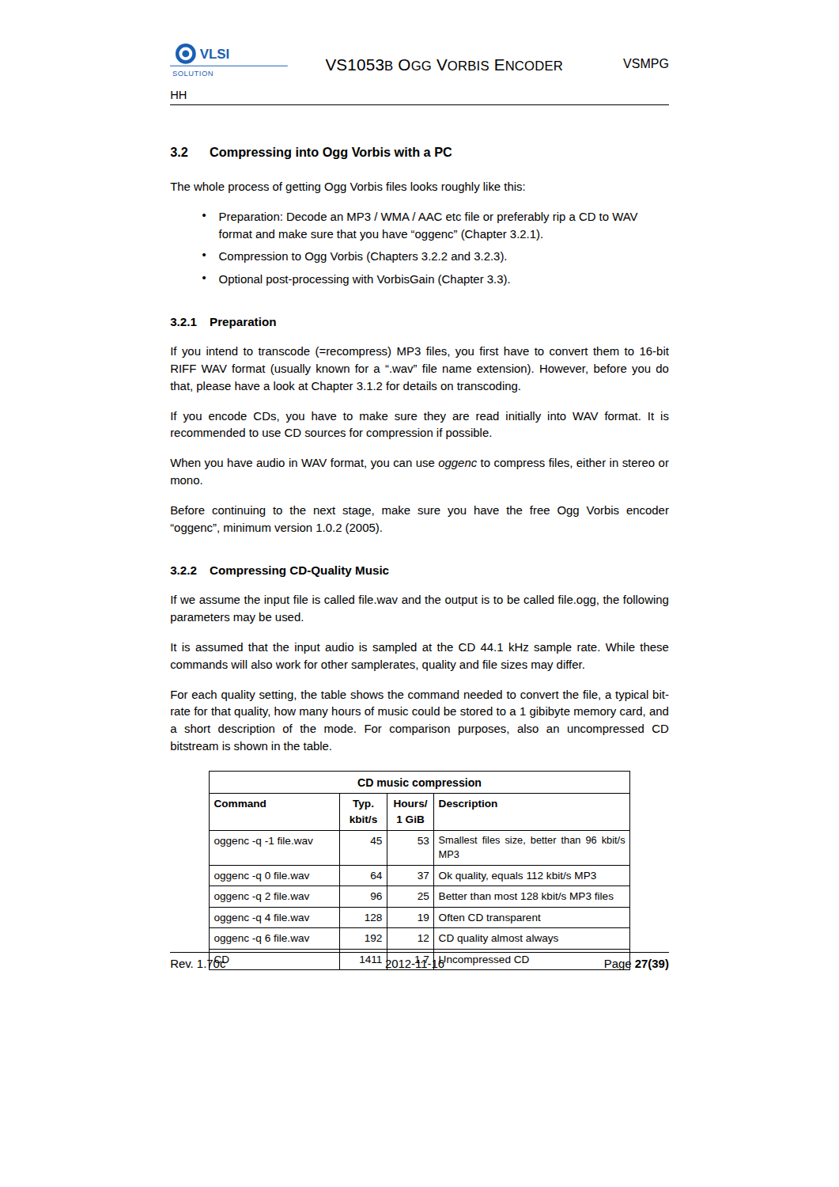VLSI SOLUTION
VS1053B OGG VORBIS ENCODER
VSMPG
HH
3.2 Compressing into Ogg Vorbis with a PC
The whole process of getting Ogg Vorbis files looks roughly like this:
Preparation: Decode an MP3 / WMA / AAC etc file or preferably rip a CD to WAV format and make sure that you have “oggenc” (Chapter 3.2.1).
Compression to Ogg Vorbis (Chapters 3.2.2 and 3.2.3).
Optional post-processing with VorbisGain (Chapter 3.3).
3.2.1 Preparation
If you intend to transcode (=recompress) MP3 files, you first have to convert them to 16-bit RIFF WAV format (usually known for a “.wav” file name extension). However, before you do that, please have a look at Chapter 3.1.2 for details on transcoding.
If you encode CDs, you have to make sure they are read initially into WAV format. It is recommended to use CD sources for compression if possible.
When you have audio in WAV format, you can use oggenc to compress files, either in stereo or mono.
Before continuing to the next stage, make sure you have the free Ogg Vorbis encoder “oggenc”, minimum version 1.0.2 (2005).
3.2.2 Compressing CD-Quality Music
If we assume the input file is called file.wav and the output is to be called file.ogg, the following parameters may be used.
It is assumed that the input audio is sampled at the CD 44.1 kHz sample rate. While these commands will also work for other samplerates, quality and file sizes may differ.
For each quality setting, the table shows the command needed to convert the file, a typical bit-rate for that quality, how many hours of music could be stored to a 1 gibibyte memory card, and a short description of the mode. For comparison purposes, also an uncompressed CD bitstream is shown in the table.
CD music compression
| Command | Typ. kbit/s | Hours/ 1 GiB | Description |
| --- | --- | --- | --- |
| oggenc -q -1 file.wav | 45 | 53 | Smallest files size, better than 96 kbit/s MP3 |
| oggenc -q 0 file.wav | 64 | 37 | Ok quality, equals 112 kbit/s MP3 |
| oggenc -q 2 file.wav | 96 | 25 | Better than most 128 kbit/s MP3 files |
| oggenc -q 4 file.wav | 128 | 19 | Often CD transparent |
| oggenc -q 6 file.wav | 192 | 12 | CD quality almost always |
| CD | 1411 | 1.7 | Uncompressed CD |
Rev. 1.70c
2012-11-16
Page 27(39)